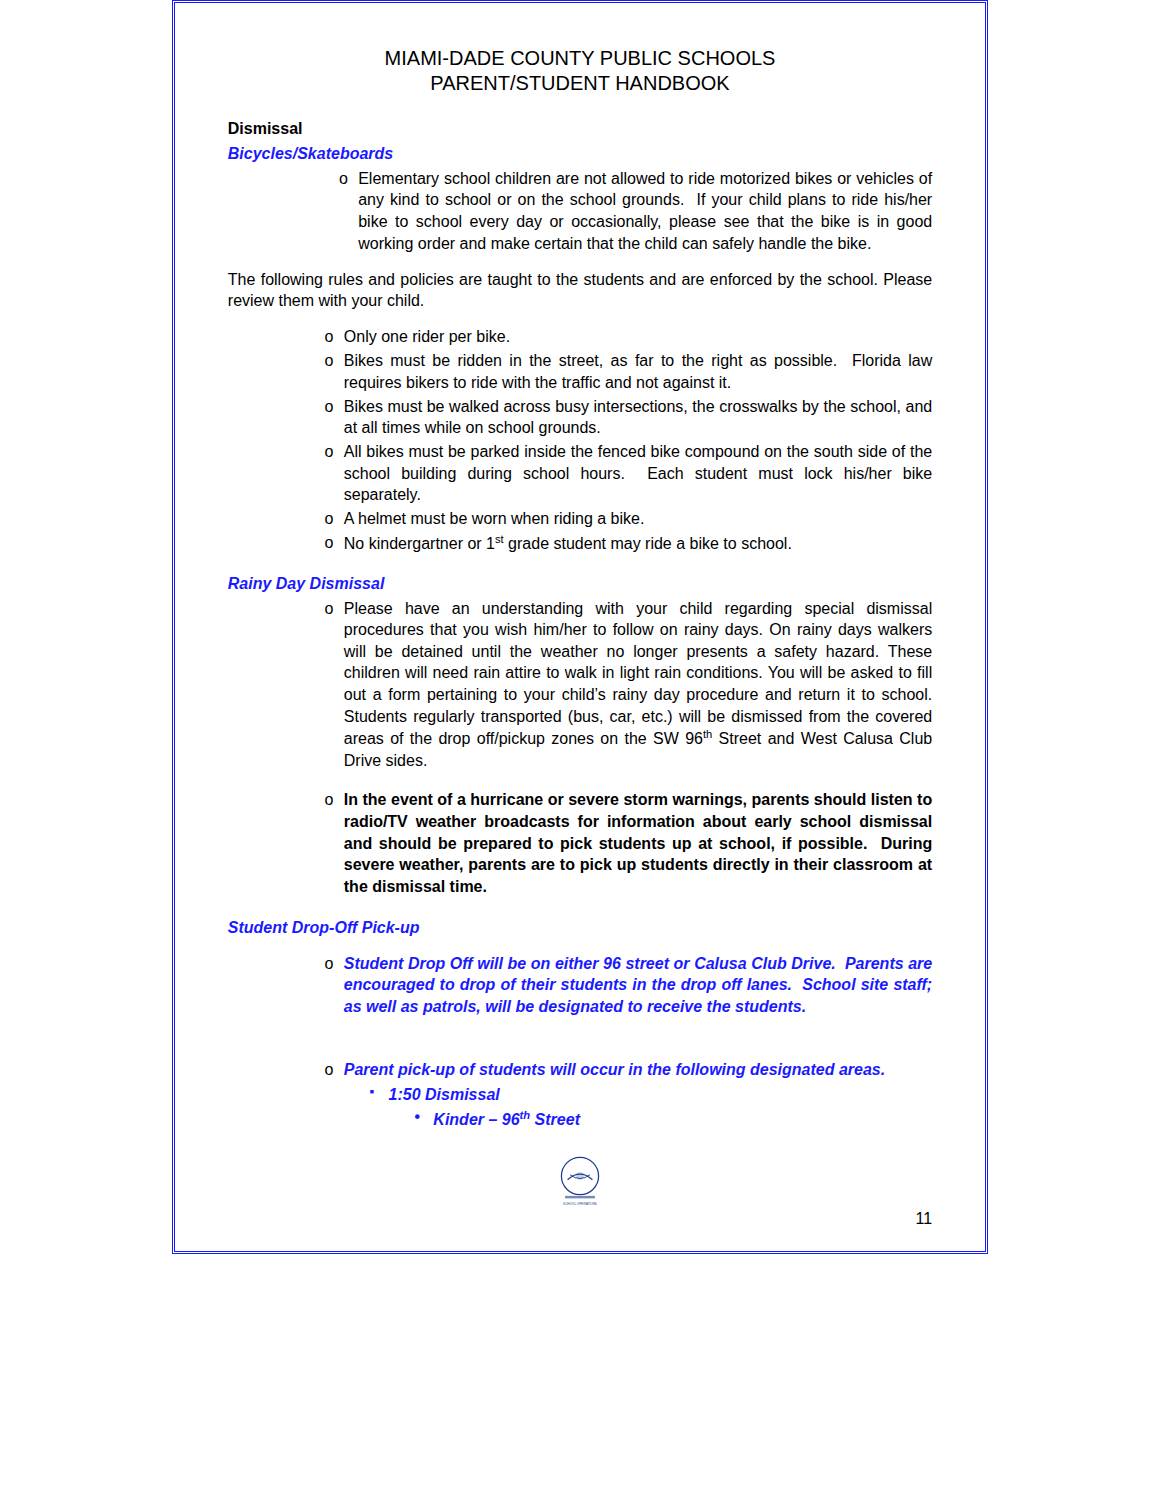MIAMI-DADE COUNTY PUBLIC SCHOOLS
PARENT/STUDENT HANDBOOK
Dismissal
Bicycles/Skateboards
Elementary school children are not allowed to ride motorized bikes or vehicles of any kind to school or on the school grounds. If your child plans to ride his/her bike to school every day or occasionally, please see that the bike is in good working order and make certain that the child can safely handle the bike.
The following rules and policies are taught to the students and are enforced by the school. Please review them with your child.
Only one rider per bike.
Bikes must be ridden in the street, as far to the right as possible. Florida law requires bikers to ride with the traffic and not against it.
Bikes must be walked across busy intersections, the crosswalks by the school, and at all times while on school grounds.
All bikes must be parked inside the fenced bike compound on the south side of the school building during school hours. Each student must lock his/her bike separately.
A helmet must be worn when riding a bike.
No kindergartner or 1st grade student may ride a bike to school.
Rainy Day Dismissal
Please have an understanding with your child regarding special dismissal procedures that you wish him/her to follow on rainy days. On rainy days walkers will be detained until the weather no longer presents a safety hazard. These children will need rain attire to walk in light rain conditions. You will be asked to fill out a form pertaining to your child’s rainy day procedure and return it to school. Students regularly transported (bus, car, etc.) will be dismissed from the covered areas of the drop off/pickup zones on the SW 96th Street and West Calusa Club Drive sides.
In the event of a hurricane or severe storm warnings, parents should listen to radio/TV weather broadcasts for information about early school dismissal and should be prepared to pick students up at school, if possible. During severe weather, parents are to pick up students directly in their classroom at the dismissal time.
Student Drop-Off Pick-up
Student Drop Off will be on either 96 street or Calusa Club Drive. Parents are encouraged to drop of their students in the drop off lanes. School site staff; as well as patrols, will be designated to receive the students.
Parent pick-up of students will occur in the following designated areas.
1:50 Dismissal
Kinder – 96th Street
SCHOOL OPERATIONS
11